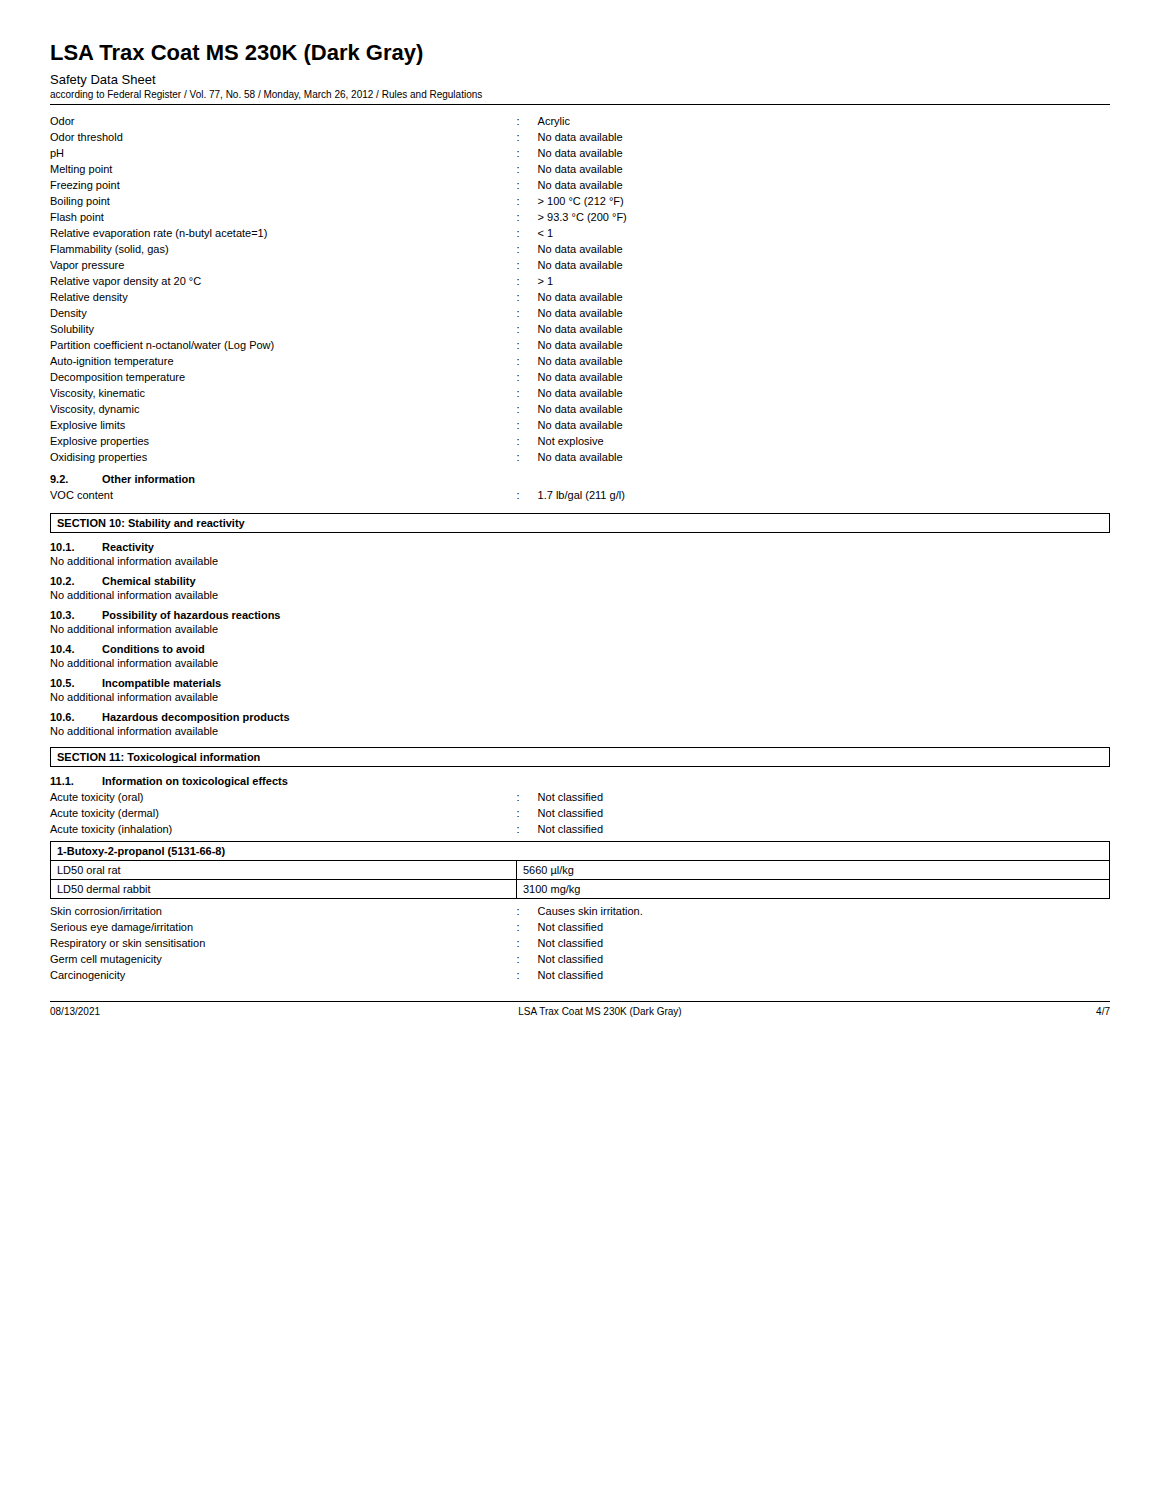LSA Trax Coat MS 230K (Dark Gray)
Safety Data Sheet
according to Federal Register / Vol. 77, No. 58 / Monday, March 26, 2012 / Rules and Regulations
| Odor | : | Acrylic |
| Odor threshold | : | No data available |
| pH | : | No data available |
| Melting point | : | No data available |
| Freezing point | : | No data available |
| Boiling point | : | > 100 °C (212 °F) |
| Flash point | : | > 93.3 °C (200 °F) |
| Relative evaporation rate (n-butyl acetate=1) | : | < 1 |
| Flammability (solid, gas) | : | No data available |
| Vapor pressure | : | No data available |
| Relative vapor density at 20 °C | : | > 1 |
| Relative density | : | No data available |
| Density | : | No data available |
| Solubility | : | No data available |
| Partition coefficient n-octanol/water (Log Pow) | : | No data available |
| Auto-ignition temperature | : | No data available |
| Decomposition temperature | : | No data available |
| Viscosity, kinematic | : | No data available |
| Viscosity, dynamic | : | No data available |
| Explosive limits | : | No data available |
| Explosive properties | : | Not explosive |
| Oxidising properties | : | No data available |
9.2. Other information
| VOC content | : | 1.7 lb/gal (211 g/l) |
SECTION 10: Stability and reactivity
10.1. Reactivity
No additional information available
10.2. Chemical stability
No additional information available
10.3. Possibility of hazardous reactions
No additional information available
10.4. Conditions to avoid
No additional information available
10.5. Incompatible materials
No additional information available
10.6. Hazardous decomposition products
No additional information available
SECTION 11: Toxicological information
11.1. Information on toxicological effects
| Acute toxicity (oral) | : | Not classified |
| Acute toxicity (dermal) | : | Not classified |
| Acute toxicity (inhalation) | : | Not classified |
| 1-Butoxy-2-propanol (5131-66-8) |
| LD50 oral rat | 5660 µl/kg |
| LD50 dermal rabbit | 3100 mg/kg |
| Skin corrosion/irritation | : | Causes skin irritation. |
| Serious eye damage/irritation | : | Not classified |
| Respiratory or skin sensitisation | : | Not classified |
| Germ cell mutagenicity | : | Not classified |
| Carcinogenicity | : | Not classified |
08/13/2021
LSA Trax Coat MS 230K (Dark Gray)
4/7